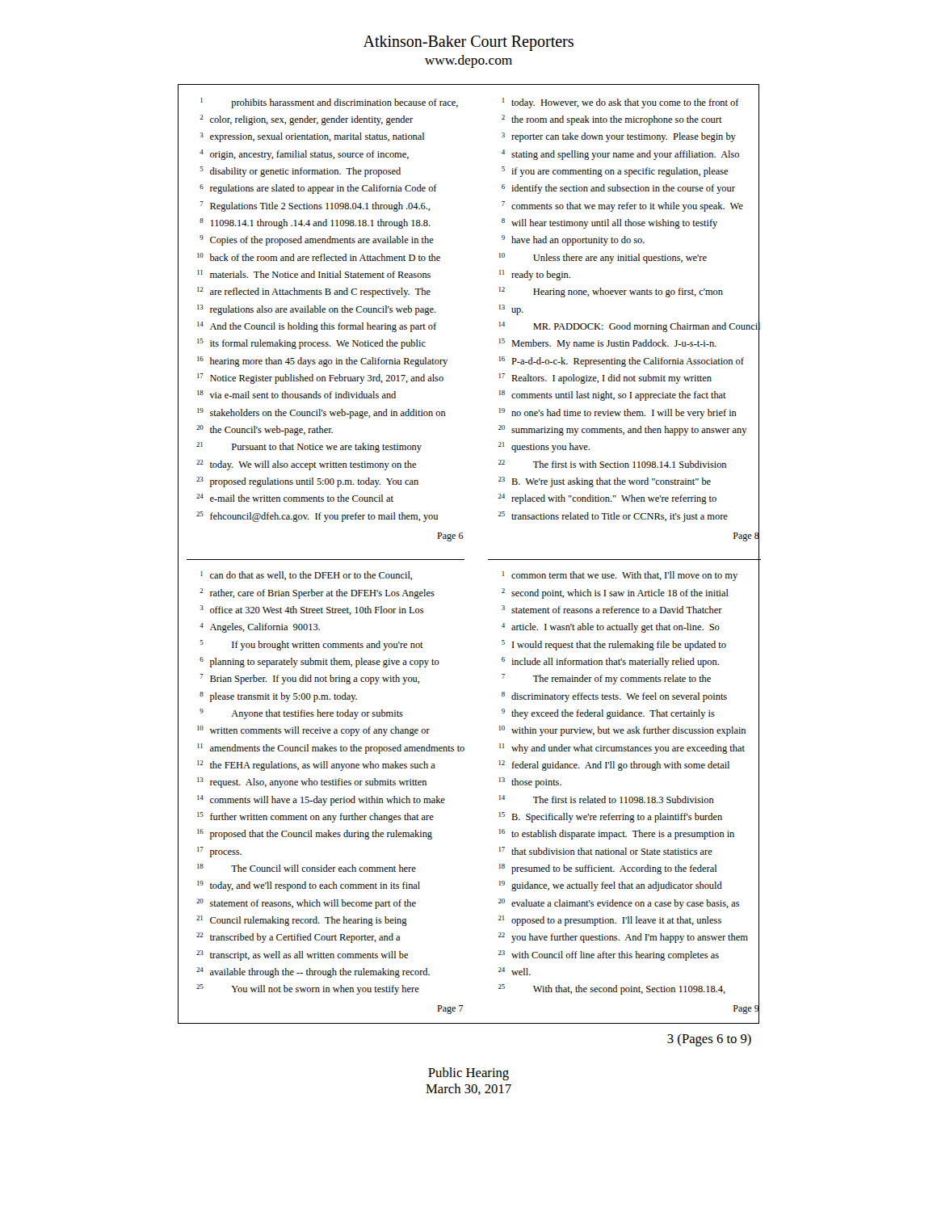Atkinson-Baker Court Reporters
www.depo.com
prohibits harassment and discrimination because of race,
color, religion, sex, gender, gender identity, gender
expression, sexual orientation, marital status, national
origin, ancestry, familial status, source of income,
disability or genetic information. The proposed
regulations are slated to appear in the California Code of
Regulations Title 2 Sections 11098.04.1 through .04.6.,
11098.14.1 through .14.4 and 11098.18.1 through 18.8.
Copies of the proposed amendments are available in the
back of the room and are reflected in Attachment D to the
materials. The Notice and Initial Statement of Reasons
are reflected in Attachments B and C respectively. The
regulations also are available on the Council's web page.
And the Council is holding this formal hearing as part of
its formal rulemaking process. We Noticed the public
hearing more than 45 days ago in the California Regulatory
Notice Register published on February 3rd, 2017, and also
via e-mail sent to thousands of individuals and
stakeholders on the Council's web-page, and in addition on
the Council's web-page, rather.
Pursuant to that Notice we are taking testimony
today. We will also accept written testimony on the
proposed regulations until 5:00 p.m. today. You can
e-mail the written comments to the Council at
fehcouncil@dfeh.ca.gov. If you prefer to mail them, you
Page 6
can do that as well, to the DFEH or to the Council,
rather, care of Brian Sperber at the DFEH's Los Angeles
office at 320 West 4th Street Street, 10th Floor in Los
Angeles, California 90013.
If you brought written comments and you're not
planning to separately submit them, please give a copy to
Brian Sperber. If you did not bring a copy with you,
please transmit it by 5:00 p.m. today.
Anyone that testifies here today or submits
written comments will receive a copy of any change or
amendments the Council makes to the proposed amendments to
the FEHA regulations, as will anyone who makes such a
request. Also, anyone who testifies or submits written
comments will have a 15-day period within which to make
further written comment on any further changes that are
proposed that the Council makes during the rulemaking
process.
The Council will consider each comment here
today, and we'll respond to each comment in its final
statement of reasons, which will become part of the
Council rulemaking record. The hearing is being
transcribed by a Certified Court Reporter, and a
transcript, as well as all written comments will be
available through the -- through the rulemaking record.
You will not be sworn in when you testify here
Page 7
today. However, we do ask that you come to the front of
the room and speak into the microphone so the court
reporter can take down your testimony. Please begin by
stating and spelling your name and your affiliation. Also
if you are commenting on a specific regulation, please
identify the section and subsection in the course of your
comments so that we may refer to it while you speak. We
will hear testimony until all those wishing to testify
have had an opportunity to do so.
Unless there are any initial questions, we're
ready to begin.
Hearing none, whoever wants to go first, c'mon
up.
MR. PADDOCK: Good morning Chairman and Council
Members. My name is Justin Paddock. J-u-s-t-i-n.
P-a-d-d-o-c-k. Representing the California Association of
Realtors. I apologize, I did not submit my written
comments until last night, so I appreciate the fact that
no one's had time to review them. I will be very brief in
summarizing my comments, and then happy to answer any
questions you have.
The first is with Section 11098.14.1 Subdivision
B. We're just asking that the word "constraint" be
replaced with "condition." When we're referring to
transactions related to Title or CCNRs, it's just a more
Page 8
common term that we use. With that, I'll move on to my
second point, which is I saw in Article 18 of the initial
statement of reasons a reference to a David Thatcher
article. I wasn't able to actually get that on-line. So
I would request that the rulemaking file be updated to
include all information that's materially relied upon.
The remainder of my comments relate to the
discriminatory effects tests. We feel on several points
they exceed the federal guidance. That certainly is
within your purview, but we ask further discussion explain
why and under what circumstances you are exceeding that
federal guidance. And I'll go through with some detail
those points.
The first is related to 11098.18.3 Subdivision
B. Specifically we're referring to a plaintiff's burden
to establish disparate impact. There is a presumption in
that subdivision that national or State statistics are
presumed to be sufficient. According to the federal
guidance, we actually feel that an adjudicator should
evaluate a claimant's evidence on a case by case basis, as
opposed to a presumption. I'll leave it at that, unless
you have further questions. And I'm happy to answer them
with Council off line after this hearing completes as
well.
With that, the second point, Section 11098.18.4,
Page 9
3 (Pages 6 to 9)
Public Hearing
March 30, 2017